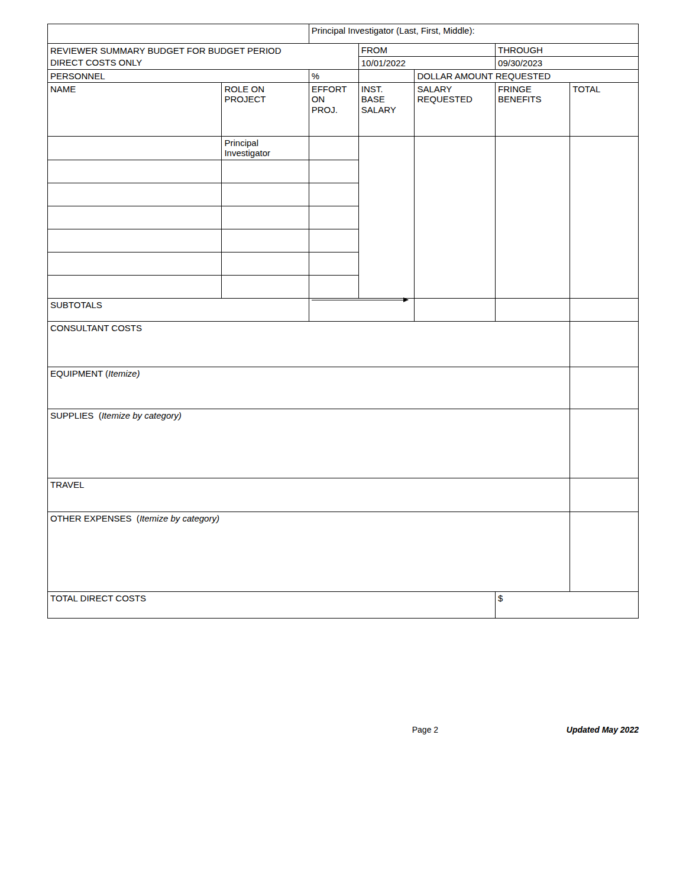| | Principal Investigator (Last, First, Middle): |
| REVIEWER SUMMARY BUDGET FOR BUDGET PERIOD DIRECT COSTS ONLY | FROM | THROUGH |
| 10/01/2022 | 09/30/2023 |
| PERSONNEL | % | | DOLLAR AMOUNT REQUESTED |
| NAME | ROLE ON PROJECT | EFFORT ON PROJ. | INST. BASE SALARY | SALARY REQUESTED | FRINGE BENEFITS | TOTAL |
| | Principal Investigator | | | | | |
| SUBTOTALS | | | | |
| CONSULTANT COSTS | |
| EQUIPMENT ( Itemize) | |
| SUPPLIES ( Itemize by category) | |
| TRAVEL | |
| OTHER EXPENSES ( Itemize by category) | |
| TOTAL DIRECT COSTS | $ |
Page 2 Updated May 2022